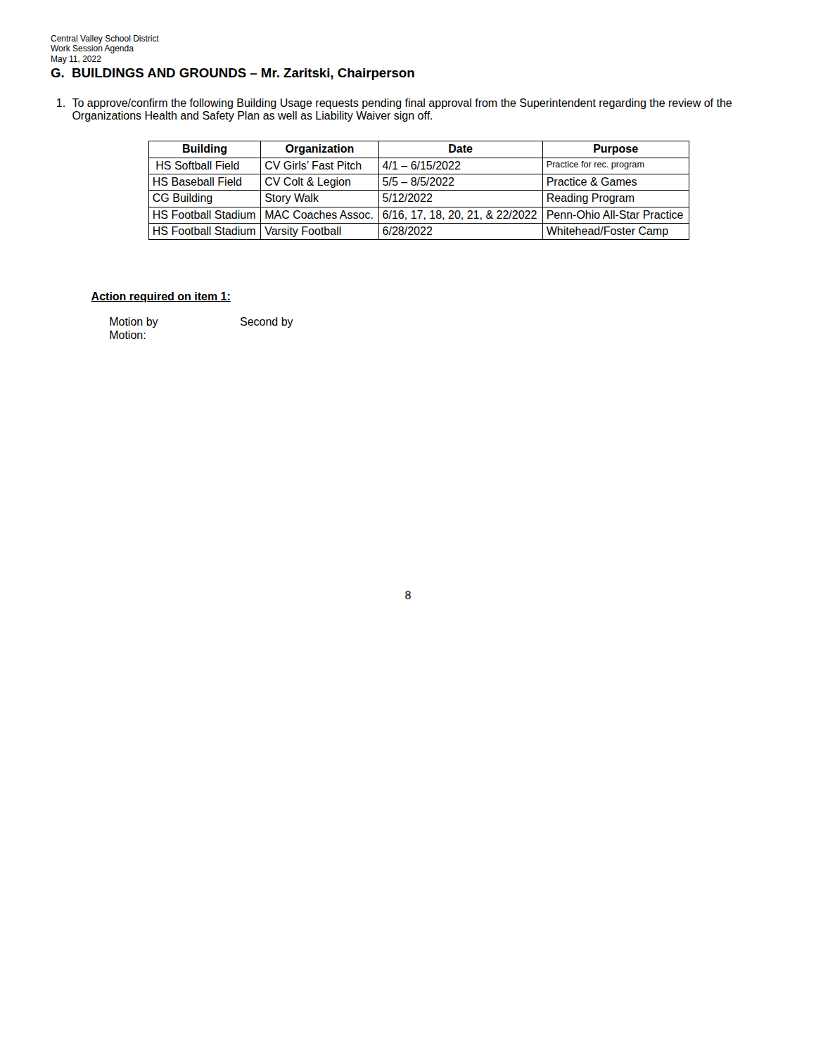Central Valley School District
Work Session Agenda
May 11, 2022
G. BUILDINGS AND GROUNDS – Mr. Zaritski, Chairperson
To approve/confirm the following Building Usage requests pending final approval from the Superintendent regarding the review of the Organizations Health and Safety Plan as well as Liability Waiver sign off.
| Building | Organization | Date | Purpose |
| --- | --- | --- | --- |
| HS Softball Field | CV Girls’ Fast Pitch | 4/1 – 6/15/2022 | Practice for rec. program |
| HS Baseball Field | CV Colt & Legion | 5/5 – 8/5/2022 | Practice & Games |
| CG Building | Story Walk | 5/12/2022 | Reading Program |
| HS Football Stadium | MAC Coaches Assoc. | 6/16, 17, 18, 20, 21, & 22/2022 | Penn-Ohio All-Star Practice |
| HS Football Stadium | Varsity Football | 6/28/2022 | Whitehead/Foster Camp |
Action required on item 1:
Motion by Second by
Motion:
8